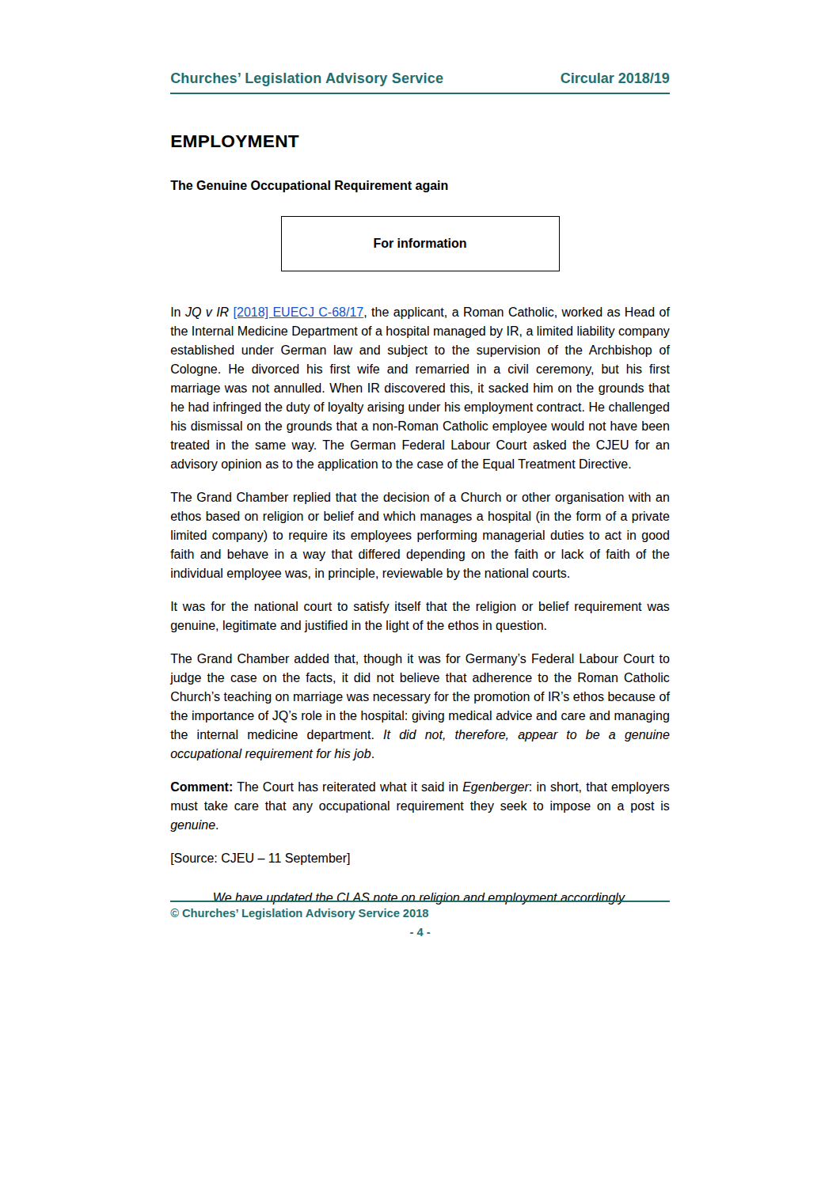Churches’ Legislation Advisory Service Circular 2018/19
EMPLOYMENT
The Genuine Occupational Requirement again
For information
In JQ v IR [2018] EUECJ C-68/17, the applicant, a Roman Catholic, worked as Head of the Internal Medicine Department of a hospital managed by IR, a limited liability company established under German law and subject to the supervision of the Archbishop of Cologne. He divorced his first wife and remarried in a civil ceremony, but his first marriage was not annulled. When IR discovered this, it sacked him on the grounds that he had infringed the duty of loyalty arising under his employment contract. He challenged his dismissal on the grounds that a non-Roman Catholic employee would not have been treated in the same way. The German Federal Labour Court asked the CJEU for an advisory opinion as to the application to the case of the Equal Treatment Directive.
The Grand Chamber replied that the decision of a Church or other organisation with an ethos based on religion or belief and which manages a hospital (in the form of a private limited company) to require its employees performing managerial duties to act in good faith and behave in a way that differed depending on the faith or lack of faith of the individual employee was, in principle, reviewable by the national courts.
It was for the national court to satisfy itself that the religion or belief requirement was genuine, legitimate and justified in the light of the ethos in question.
The Grand Chamber added that, though it was for Germany’s Federal Labour Court to judge the case on the facts, it did not believe that adherence to the Roman Catholic Church’s teaching on marriage was necessary for the promotion of IR’s ethos because of the importance of JQ’s role in the hospital: giving medical advice and care and managing the internal medicine department. It did not, therefore, appear to be a genuine occupational requirement for his job.
Comment: The Court has reiterated what it said in Egenberger: in short, that employers must take care that any occupational requirement they seek to impose on a post is genuine.
[Source: CJEU – 11 September]
We have updated the CLAS note on religion and employment accordingly.
© Churches’ Legislation Advisory Service 2018
- 4 -